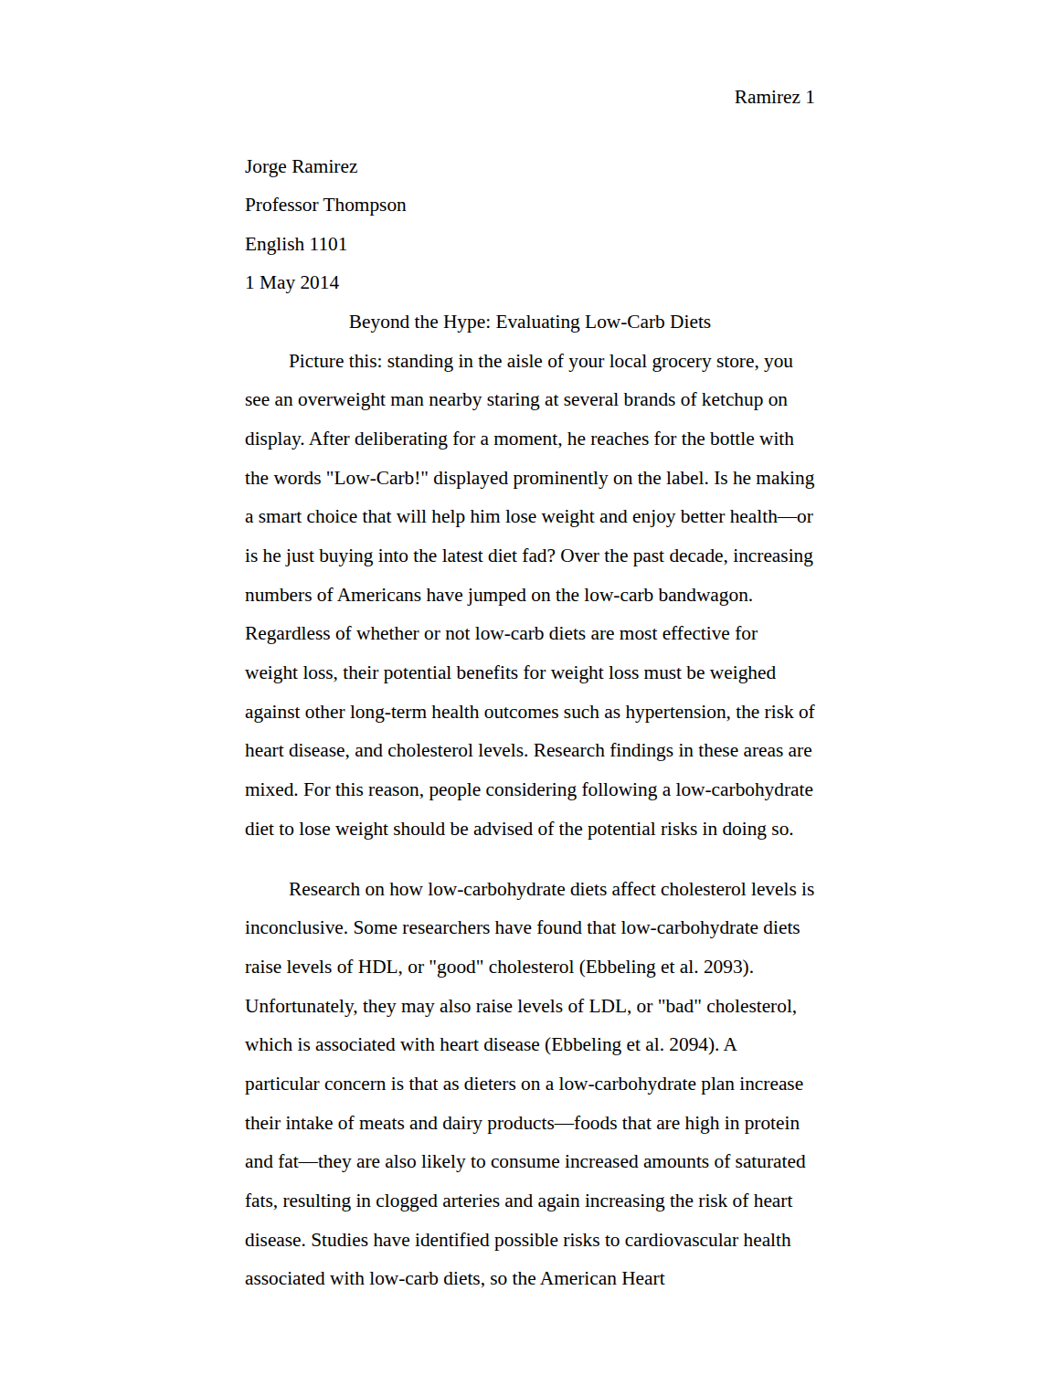Ramirez 1
Jorge Ramirez
Professor Thompson
English 1101
1 May 2014
Beyond the Hype: Evaluating Low-Carb Diets
Picture this: standing in the aisle of your local grocery store, you see an overweight man nearby staring at several brands of ketchup on display. After deliberating for a moment, he reaches for the bottle with the words "Low-Carb!" displayed prominently on the label. Is he making a smart choice that will help him lose weight and enjoy better health—or is he just buying into the latest diet fad? Over the past decade, increasing numbers of Americans have jumped on the low-carb bandwagon. Regardless of whether or not low-carb diets are most effective for weight loss, their potential benefits for weight loss must be weighed against other long-term health outcomes such as hypertension, the risk of heart disease, and cholesterol levels. Research findings in these areas are mixed. For this reason, people considering following a low-carbohydrate diet to lose weight should be advised of the potential risks in doing so.
Research on how low-carbohydrate diets affect cholesterol levels is inconclusive. Some researchers have found that low-carbohydrate diets raise levels of HDL, or "good" cholesterol (Ebbeling et al. 2093). Unfortunately, they may also raise levels of LDL, or "bad" cholesterol, which is associated with heart disease (Ebbeling et al. 2094). A particular concern is that as dieters on a low-carbohydrate plan increase their intake of meats and dairy products—foods that are high in protein and fat—they are also likely to consume increased amounts of saturated fats, resulting in clogged arteries and again increasing the risk of heart disease. Studies have identified possible risks to cardiovascular health associated with low-carb diets, so the American Heart